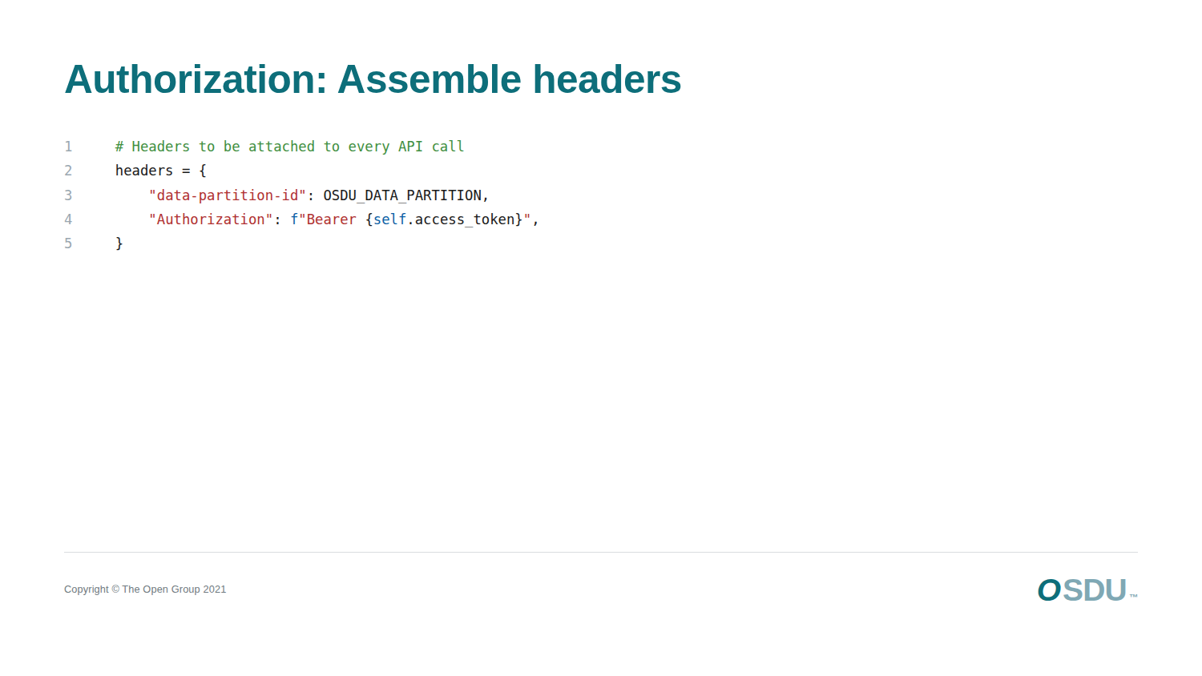Authorization: Assemble headers
# Headers to be attached to every API call
headers = {
"data-partition-id": OSDU_DATA_PARTITION,
"Authorization": f"Bearer {self.access_token}",
}
Copyright © The Open Group 2021
OSDU™